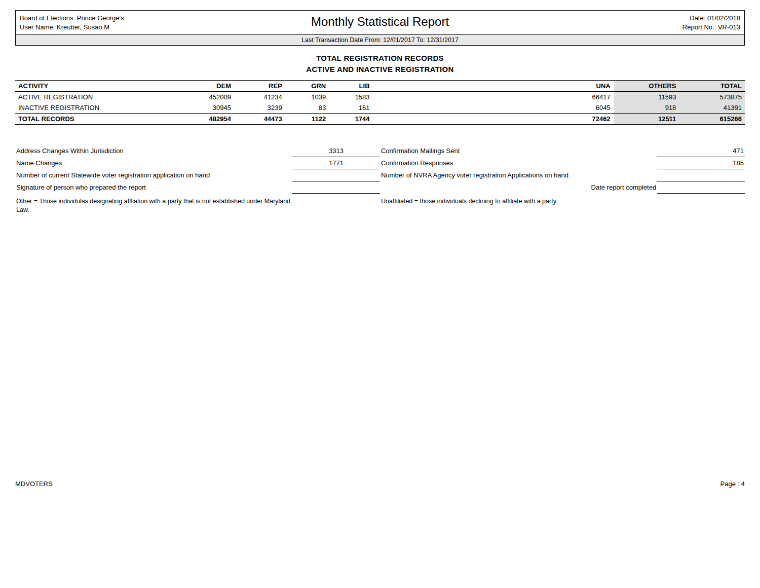Board of Elections: Prince George's
User Name: Kreutter, Susan M
Monthly Statistical Report
Date: 01/02/2018
Report No.: VR-013
Last Transaction Date From: 12/01/2017 To: 12/31/2017
TOTAL REGISTRATION RECORDS
ACTIVE AND INACTIVE REGISTRATION
| ACTIVITY | DEM | REP | GRN | LIB | UNA | OTHERS | TOTAL |
| --- | --- | --- | --- | --- | --- | --- | --- |
| ACTIVE REGISTRATION | 452009 | 41234 | 1039 | 1583 | 66417 | 11593 | 573875 |
| INACTIVE REGISTRATION | 30945 | 3239 | 83 | 161 | 6045 | 918 | 41391 |
| TOTAL RECORDS | 482954 | 44473 | 1122 | 1744 | 72462 | 12511 | 615266 |
| Address Changes Within Jurisdiction | 3313 | Confirmation Mailings Sent | 471 |
| Name Changes | 1771 | Confirmation Responses | 185 |
| Number of current Statewide voter registration application on hand | | Number of NVRA Agency voter registration Applications on hand | |
| Signature of person who prepared the report | | Date report completed | |
| Other = Those individulas designating affliation with a party that is not established under Maryland Law. | | Unaffiliated = those individuals declining to affiliate with a party. | |
MDVOTERS
Page : 4